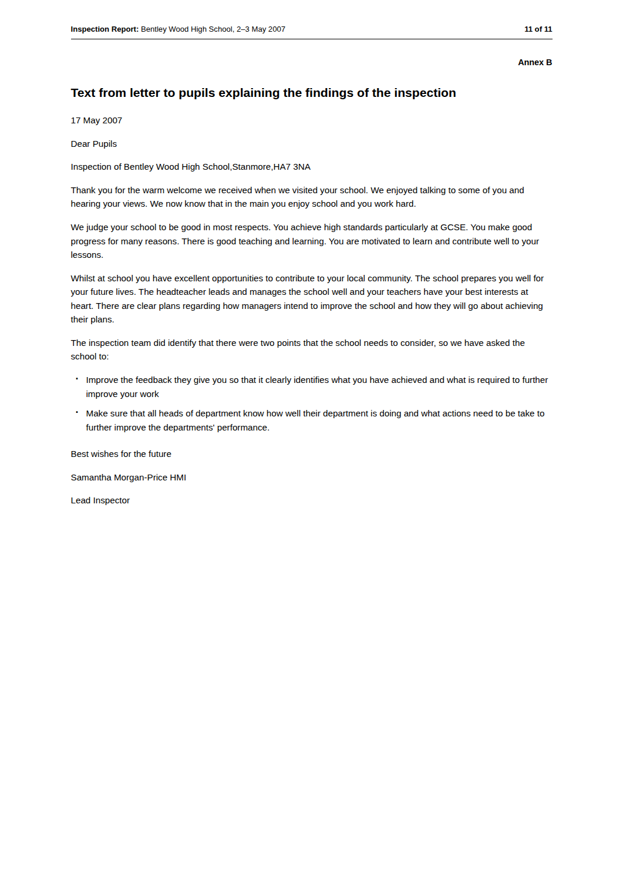Inspection Report: Bentley Wood High School, 2–3 May 2007
11 of 11
Annex B
Text from letter to pupils explaining the findings of the inspection
17 May 2007
Dear Pupils
Inspection of Bentley Wood High School,Stanmore,HA7 3NA
Thank you for the warm welcome we received when we visited your school. We enjoyed talking to some of you and hearing your views. We now know that in the main you enjoy school and you work hard.
We judge your school to be good in most respects. You achieve high standards particularly at GCSE. You make good progress for many reasons. There is good teaching and learning. You are motivated to learn and contribute well to your lessons.
Whilst at school you have excellent opportunities to contribute to your local community. The school prepares you well for your future lives. The headteacher leads and manages the school well and your teachers have your best interests at heart. There are clear plans regarding how managers intend to improve the school and how they will go about achieving their plans.
The inspection team did identify that there were two points that the school needs to consider, so we have asked the school to:
Improve the feedback they give you so that it clearly identifies what you have achieved and what is required to further improve your work
Make sure that all heads of department know how well their department is doing and what actions need to be take to further improve the departments' performance.
Best wishes for the future
Samantha Morgan-Price HMI
Lead Inspector